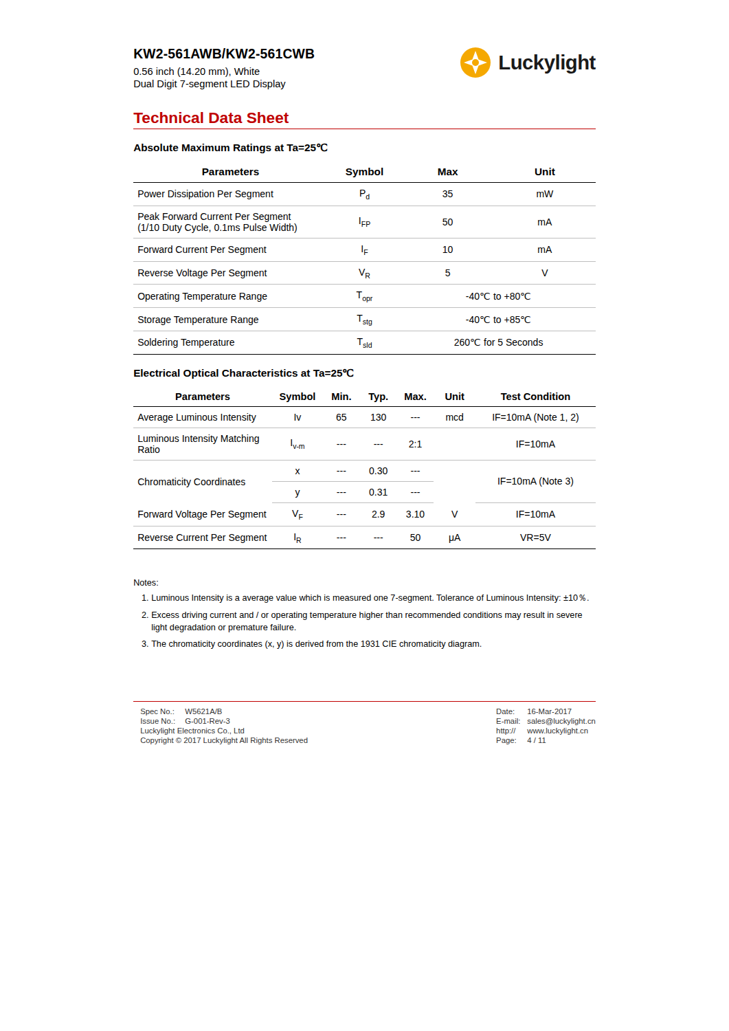KW2-561AWB/KW2-561CWB
0.56 inch (14.20 mm), White
Dual Digit 7-segment LED Display
Luckylight
Technical Data Sheet
Absolute Maximum Ratings at Ta=25℃
| Parameters | Symbol | Max | Unit |
| --- | --- | --- | --- |
| Power Dissipation Per Segment | P d | 35 | mW |
| Peak Forward Current Per Segment (1/10 Duty Cycle, 0.1ms Pulse Width) | I FP | 50 | mA |
| Forward Current Per Segment | I F | 10 | mA |
| Reverse Voltage Per Segment | V R | 5 | V |
| Operating Temperature Range | T opr | -40℃ to +80℃ |
| Storage Temperature Range | T stg | -40℃ to +85℃ |
| Soldering Temperature | T sld | 260℃ for 5 Seconds |
Electrical Optical Characteristics at Ta=25℃
| Parameters | Symbol | Min. | Typ. | Max. | Unit | Test Condition |
| --- | --- | --- | --- | --- | --- | --- |
| Average Luminous Intensity | Iv | 65 | 130 | --- | mcd | IF=10mA (Note 1, 2) |
| Luminous Intensity Matching Ratio | I v-m | --- | --- | 2:1 | | IF=10mA |
| Chromaticity Coordinates | x | --- | 0.30 | --- | | IF=10mA (Note 3) |
| y | --- | 0.31 | --- |
| Forward Voltage Per Segment | V F | --- | 2.9 | 3.10 | V | IF=10mA |
| Reverse Current Per Segment | I R | --- | --- | 50 | μA | VR=5V |
Notes:
Luminous Intensity is a average value which is measured one 7-segment. Tolerance of Luminous Intensity: ±10％.
Excess driving current and / or operating temperature higher than recommended conditions may result in severe light degradation or premature failure.
The chromaticity coordinates (x, y) is derived from the 1931 CIE chromaticity diagram.
Spec No.: W5621A/B
Issue No.: G-001-Rev-3
Luckylight Electronics Co., Ltd
Copyright © 2017 Luckylight All Rights Reserved
Date: 16-Mar-2017
E-mail: sales@luckylight.cn
http:// www.luckylight.cn
Page: 4 / 11